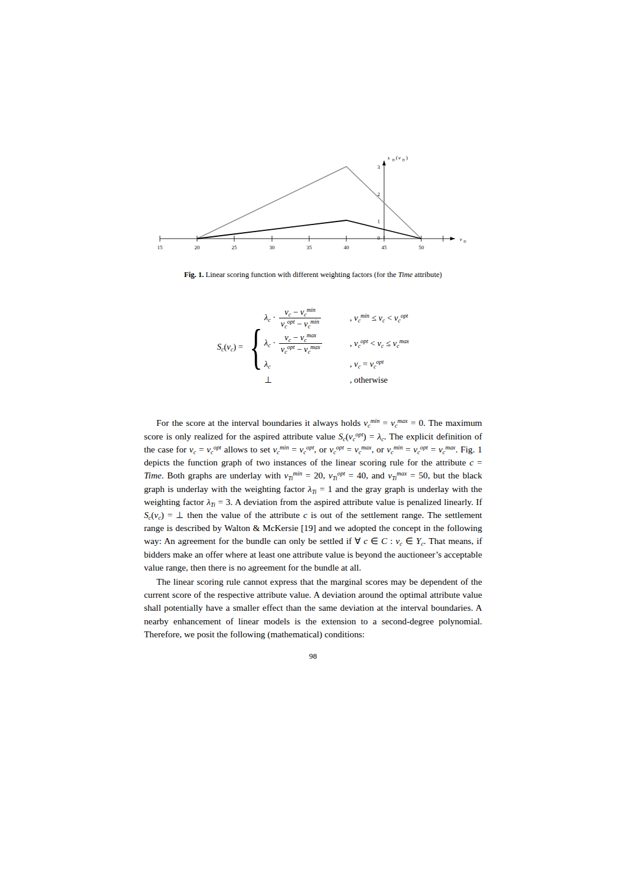15 20 25 30 35 40 45 50 3 2 1 0 s Ti ( v Ti ) v Ti
Fig. 1. Linear scoring function with different weighting factors (for the Time attribute)
Sc(vc) = {
| λ c · v c − v c min v c opt − v c min | , v c min ≤ v c < v c opt |
| λ c · v c − v c max v c opt − v c max | , v c opt < v c ≤ v c max |
| λ c | , v c = v c opt |
| ⊥ | , otherwise |
For the score at the interval boundaries it always holds vcmin = vcmax = 0. The maximum score is only realized for the aspired attribute value Sc(vcopt) = λc. The explicit definition of the case for vc = vcopt allows to set vcmin = vcopt, or vcopt = vcmax, or vcmin = vcopt = vcmax. Fig. 1 depicts the function graph of two instances of the linear scoring rule for the attribute c = Time. Both graphs are underlay with vTimin = 20, vTiopt = 40, and vTimax = 50, but the black graph is underlay with the weighting factor λTi = 1 and the gray graph is underlay with the weighting factor λTi = 3. A deviation from the aspired attribute value is penalized linearly. If Sc(vc) = ⊥ then the value of the attribute c is out of the settlement range. The settlement range is described by Walton & McKersie [19] and we adopted the concept in the following way: An agreement for the bundle can only be settled if ∀ c ∈ C : vc ∈ Yc. That means, if bidders make an offer where at least one attribute value is beyond the auctioneer’s acceptable value range, then there is no agreement for the bundle at all.
The linear scoring rule cannot express that the marginal scores may be dependent of the current score of the respective attribute value. A deviation around the optimal attribute value shall potentially have a smaller effect than the same deviation at the interval boundaries. A nearby enhancement of linear models is the extension to a second-degree polynomial. Therefore, we posit the following (mathematical) conditions:
98